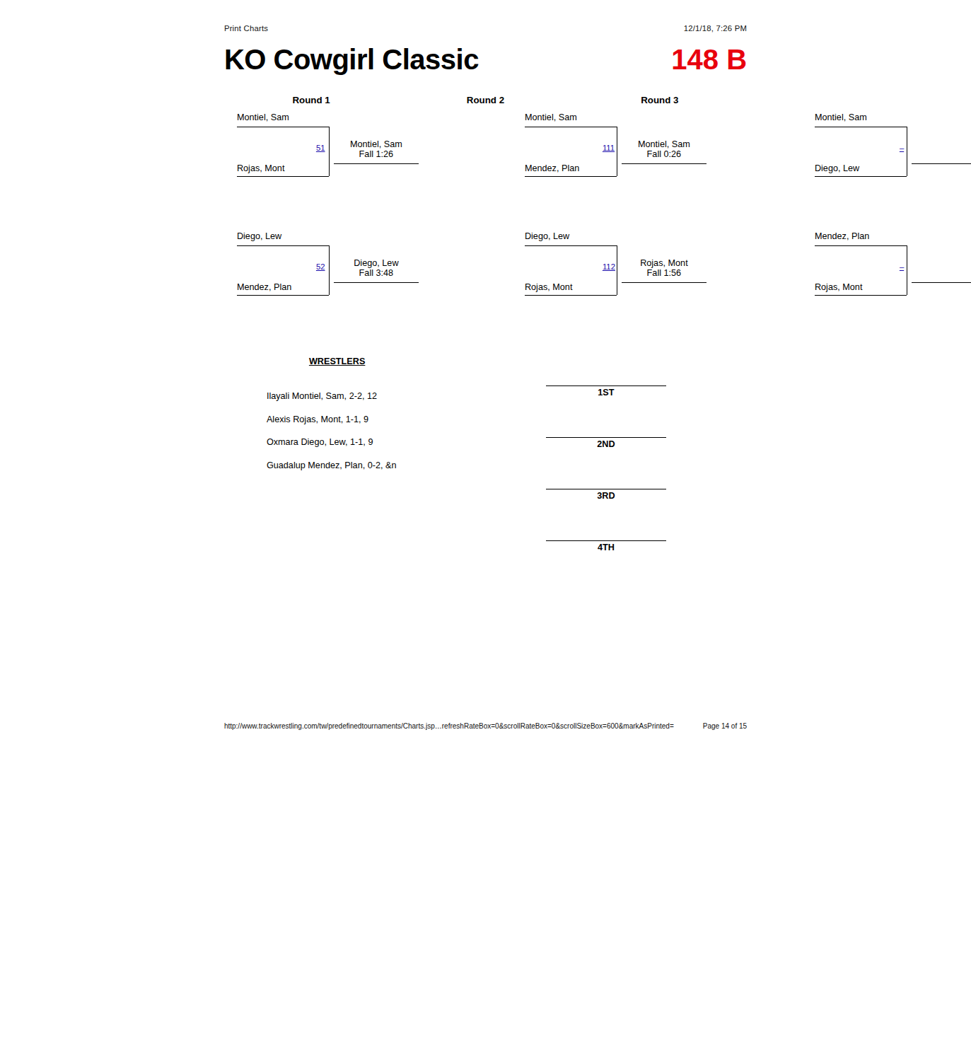Print Charts
12/1/18, 7:26 PM
KO Cowgirl Classic
148 B
Round 1
Round 2
Round 3
Montiel, Sam
Rojas, Mont
51
Montiel, Sam Fall 1:26
Diego, Lew
Mendez, Plan
52
Diego, Lew Fall 3:48
Montiel, Sam
Mendez, Plan
111
Montiel, Sam Fall 0:26
Diego, Lew
Rojas, Mont
112
Rojas, Mont Fall 1:56
Montiel, Sam
Diego, Lew
–
Mendez, Plan
Rojas, Mont
–
WRESTLERS
Ilayali Montiel, Sam, 2-2, 12
Alexis Rojas, Mont, 1-1, 9
Oxmara Diego, Lew, 1-1, 9
Guadalup Mendez, Plan, 0-2, &n
1ST
2ND
3RD
4TH
http://www.trackwrestling.com/tw/predefinedtournaments/Charts.jsp…refreshRateBox=0&scrollRateBox=0&scrollSizeBox=600&markAsPrinted=
Page 14 of 15